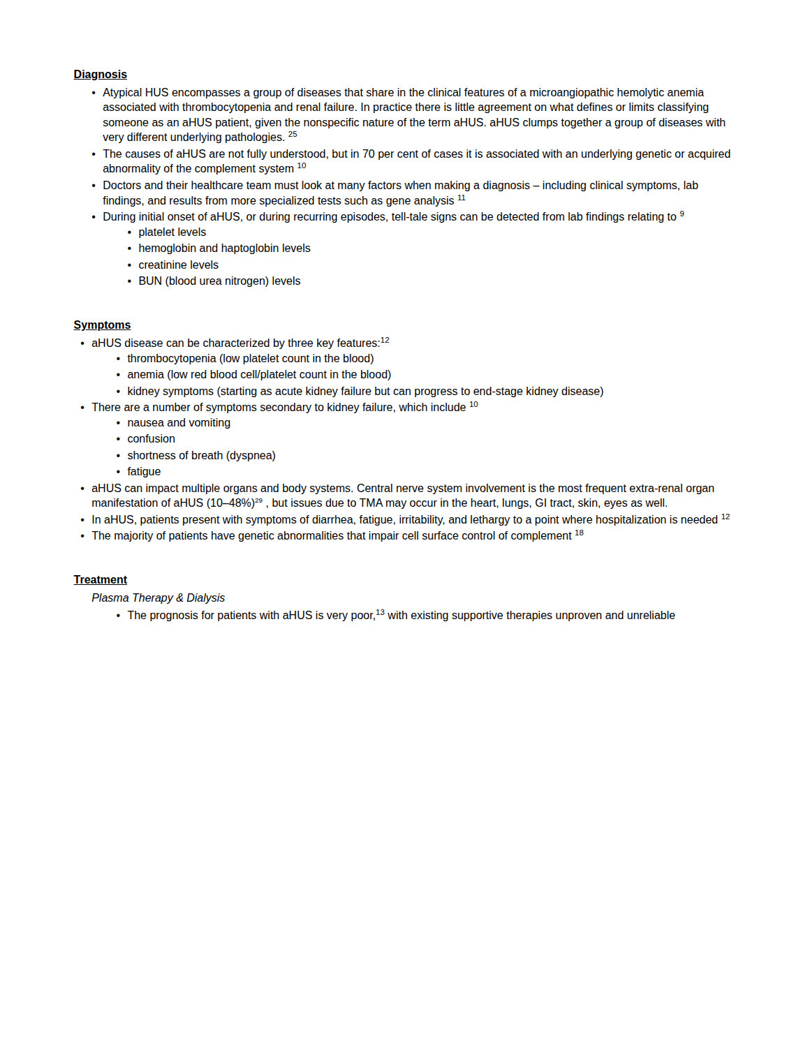Diagnosis
Atypical HUS encompasses a group of diseases that share in the clinical features of a microangiopathic hemolytic anemia associated with thrombocytopenia and renal failure. In practice there is little agreement on what defines or limits classifying someone as an aHUS patient, given the nonspecific nature of the term aHUS. aHUS clumps together a group of diseases with very different underlying pathologies. 25
The causes of aHUS are not fully understood, but in 70 per cent of cases it is associated with an underlying genetic or acquired abnormality of the complement system 10
Doctors and their healthcare team must look at many factors when making a diagnosis – including clinical symptoms, lab findings, and results from more specialized tests such as gene analysis 11
During initial onset of aHUS, or during recurring episodes, tell-tale signs can be detected from lab findings relating to 9
platelet levels
hemoglobin and haptoglobin levels
creatinine levels
BUN (blood urea nitrogen) levels
Symptoms
aHUS disease can be characterized by three key features:12
thrombocytopenia (low platelet count in the blood)
anemia (low red blood cell/platelet count in the blood)
kidney symptoms (starting as acute kidney failure but can progress to end-stage kidney disease)
There are a number of symptoms secondary to kidney failure, which include 10
nausea and vomiting
confusion
shortness of breath (dyspnea)
fatigue
aHUS can impact multiple organs and body systems. Central nerve system involvement is the most frequent extra-renal organ manifestation of aHUS (10–48%)29 , but issues due to TMA may occur in the heart, lungs, GI tract, skin, eyes as well.
In aHUS, patients present with symptoms of diarrhea, fatigue, irritability, and lethargy to a point where hospitalization is needed 12
The majority of patients have genetic abnormalities that impair cell surface control of complement 18
Treatment
Plasma Therapy & Dialysis
The prognosis for patients with aHUS is very poor,13 with existing supportive therapies unproven and unreliable